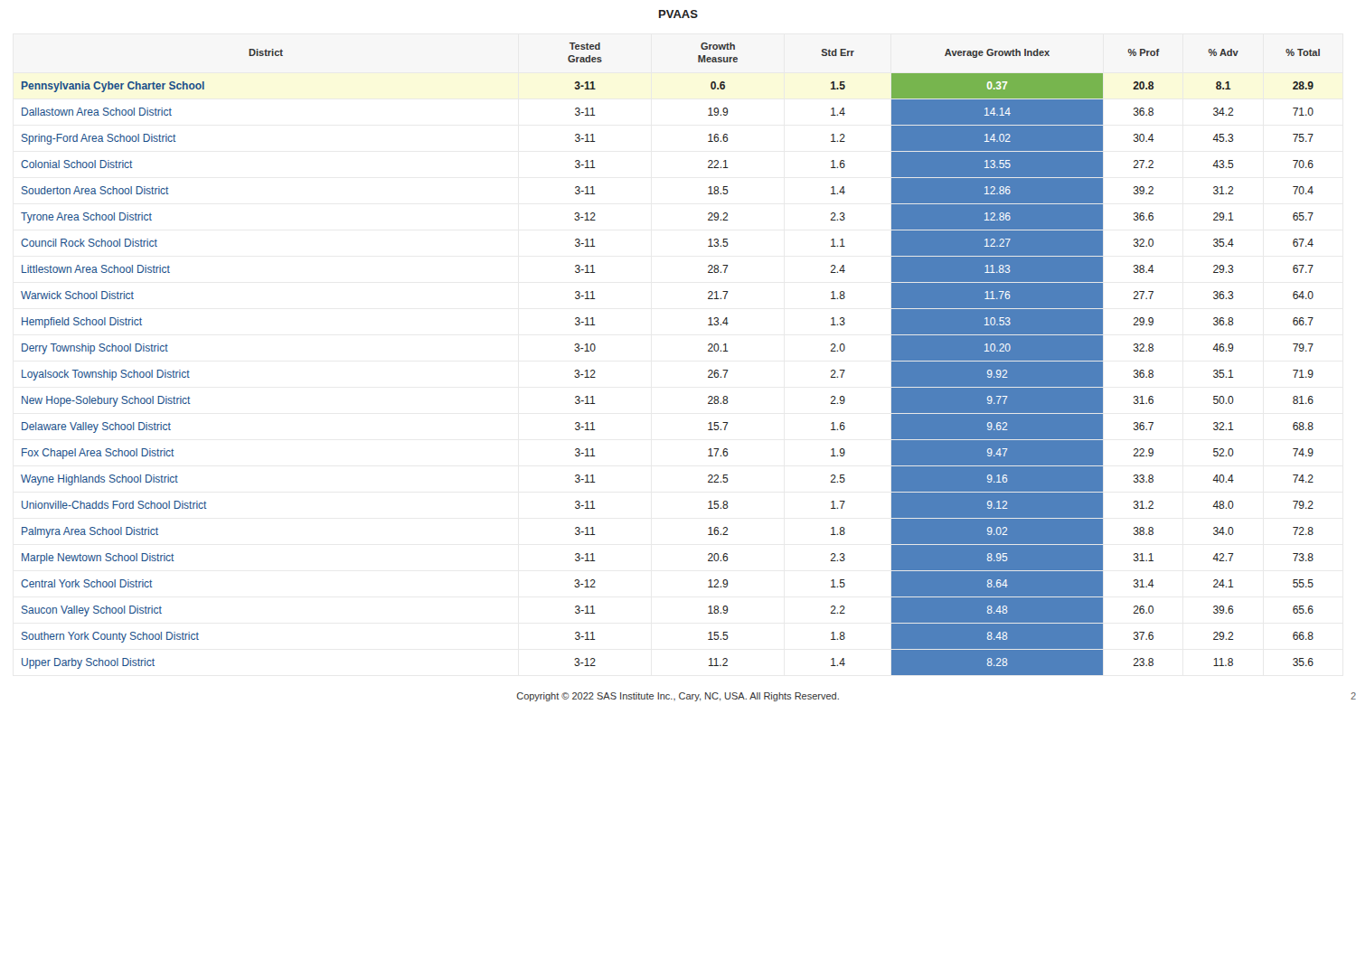PVAAS
District growth measures, standard error, average growth index and percent proficient/advanced
| District | Tested Grades | Growth Measure | Std Err | Average Growth Index | % Prof | % Adv | % Total |
| --- | --- | --- | --- | --- | --- | --- | --- |
| Pennsylvania Cyber Charter School | 3-11 | 0.6 | 1.5 | 0.37 | 20.8 | 8.1 | 28.9 |
| Dallastown Area School District | 3-11 | 19.9 | 1.4 | 14.14 | 36.8 | 34.2 | 71.0 |
| Spring-Ford Area School District | 3-11 | 16.6 | 1.2 | 14.02 | 30.4 | 45.3 | 75.7 |
| Colonial School District | 3-11 | 22.1 | 1.6 | 13.55 | 27.2 | 43.5 | 70.6 |
| Souderton Area School District | 3-11 | 18.5 | 1.4 | 12.86 | 39.2 | 31.2 | 70.4 |
| Tyrone Area School District | 3-12 | 29.2 | 2.3 | 12.86 | 36.6 | 29.1 | 65.7 |
| Council Rock School District | 3-11 | 13.5 | 1.1 | 12.27 | 32.0 | 35.4 | 67.4 |
| Littlestown Area School District | 3-11 | 28.7 | 2.4 | 11.83 | 38.4 | 29.3 | 67.7 |
| Warwick School District | 3-11 | 21.7 | 1.8 | 11.76 | 27.7 | 36.3 | 64.0 |
| Hempfield School District | 3-11 | 13.4 | 1.3 | 10.53 | 29.9 | 36.8 | 66.7 |
| Derry Township School District | 3-10 | 20.1 | 2.0 | 10.20 | 32.8 | 46.9 | 79.7 |
| Loyalsock Township School District | 3-12 | 26.7 | 2.7 | 9.92 | 36.8 | 35.1 | 71.9 |
| New Hope-Solebury School District | 3-11 | 28.8 | 2.9 | 9.77 | 31.6 | 50.0 | 81.6 |
| Delaware Valley School District | 3-11 | 15.7 | 1.6 | 9.62 | 36.7 | 32.1 | 68.8 |
| Fox Chapel Area School District | 3-11 | 17.6 | 1.9 | 9.47 | 22.9 | 52.0 | 74.9 |
| Wayne Highlands School District | 3-11 | 22.5 | 2.5 | 9.16 | 33.8 | 40.4 | 74.2 |
| Unionville-Chadds Ford School District | 3-11 | 15.8 | 1.7 | 9.12 | 31.2 | 48.0 | 79.2 |
| Palmyra Area School District | 3-11 | 16.2 | 1.8 | 9.02 | 38.8 | 34.0 | 72.8 |
| Marple Newtown School District | 3-11 | 20.6 | 2.3 | 8.95 | 31.1 | 42.7 | 73.8 |
| Central York School District | 3-12 | 12.9 | 1.5 | 8.64 | 31.4 | 24.1 | 55.5 |
| Saucon Valley School District | 3-11 | 18.9 | 2.2 | 8.48 | 26.0 | 39.6 | 65.6 |
| Southern York County School District | 3-11 | 15.5 | 1.8 | 8.48 | 37.6 | 29.2 | 66.8 |
| Upper Darby School District | 3-12 | 11.2 | 1.4 | 8.28 | 23.8 | 11.8 | 35.6 |
Copyright © 2022 SAS Institute Inc., Cary, NC, USA. All Rights Reserved. 2